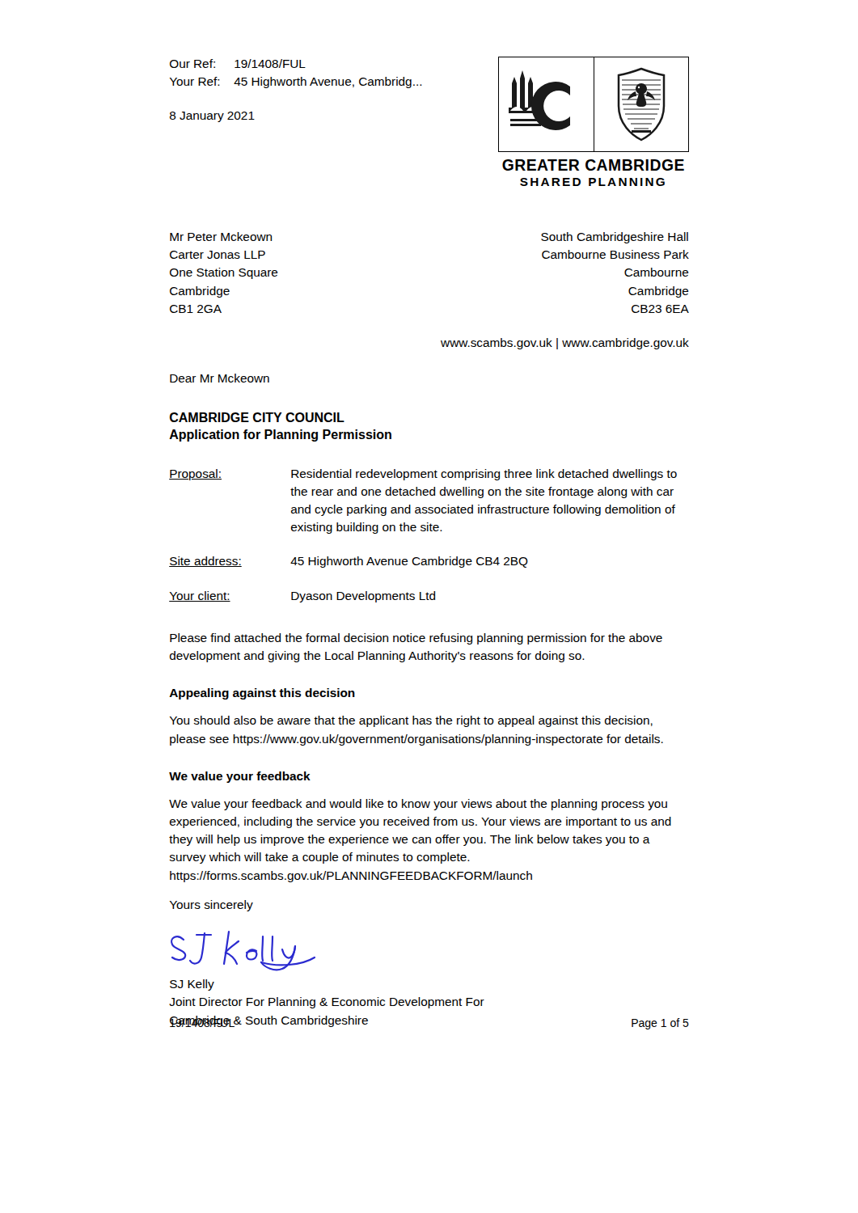Our Ref: 19/1408/FUL
Your Ref: 45 Highworth Avenue, Cambridg...
8 January 2021
GREATER CAMBRIDGE
SHARED PLANNING
Mr Peter Mckeown
Carter Jonas LLP
One Station Square
Cambridge
CB1 2GA
South Cambridgeshire Hall
Cambourne Business Park
Cambourne
Cambridge
CB23 6EA
www.scambs.gov.uk | www.cambridge.gov.uk
Dear Mr Mckeown
CAMBRIDGE CITY COUNCIL
Application for Planning Permission
Proposal:
Residential redevelopment comprising three link detached dwellings to the rear and one detached dwelling on the site frontage along with car and cycle parking and associated infrastructure following demolition of existing building on the site.
Site address:
45 Highworth Avenue Cambridge CB4 2BQ
Your client:
Dyason Developments Ltd
Please find attached the formal decision notice refusing planning permission for the above development and giving the Local Planning Authority's reasons for doing so.
Appealing against this decision
You should also be aware that the applicant has the right to appeal against this decision, please see https://www.gov.uk/government/organisations/planning-inspectorate for details.
We value your feedback
We value your feedback and would like to know your views about the planning process you experienced, including the service you received from us. Your views are important to us and they will help us improve the experience we can offer you. The link below takes you to a survey which will take a couple of minutes to complete.
https://forms.scambs.gov.uk/PLANNINGFEEDBACKFORM/launch
Yours sincerely
SJ Kelly
Joint Director For Planning & Economic Development For
Cambridge & South Cambridgeshire
19/1408/FUL
Page 1 of 5